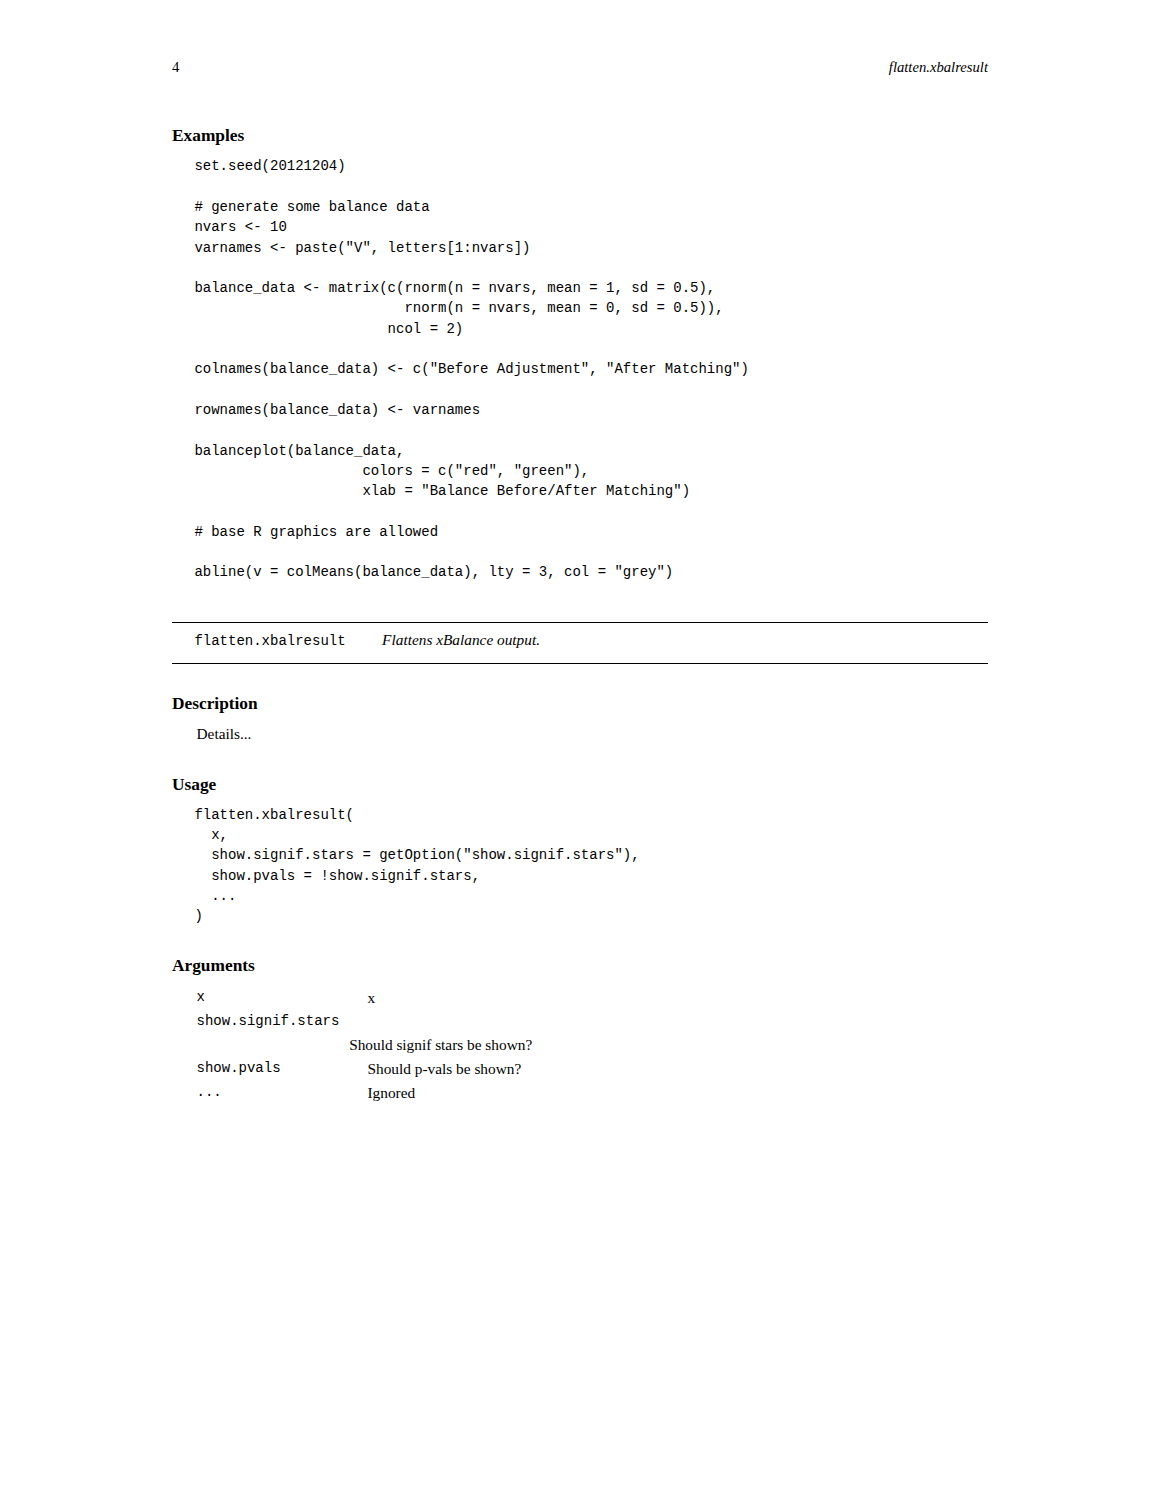4 flatten.xbalresult
Examples
set.seed(20121204)

# generate some balance data
nvars <- 10
varnames <- paste("V", letters[1:nvars])

balance_data <- matrix(c(rnorm(n = nvars, mean = 1, sd = 0.5),
                         rnorm(n = nvars, mean = 0, sd = 0.5)),
                       ncol = 2)

colnames(balance_data) <- c("Before Adjustment", "After Matching")

rownames(balance_data) <- varnames

balanceplot(balance_data,
                    colors = c("red", "green"),
                    xlab = "Balance Before/After Matching")

# base R graphics are allowed

abline(v = colMeans(balance_data), lty = 3, col = "grey")
flatten.xbalresult Flattens xBalance output.
Description
Details...
Usage
flatten.xbalresult(
  x,
  show.signif.stars = getOption("show.signif.stars"),
  show.pvals = !show.signif.stars,
  ...
)
Arguments
| x | x |
| show.signif.stars |
| | Should signif stars be shown? |
| show.pvals | Should p-vals be shown? |
| ... | Ignored |